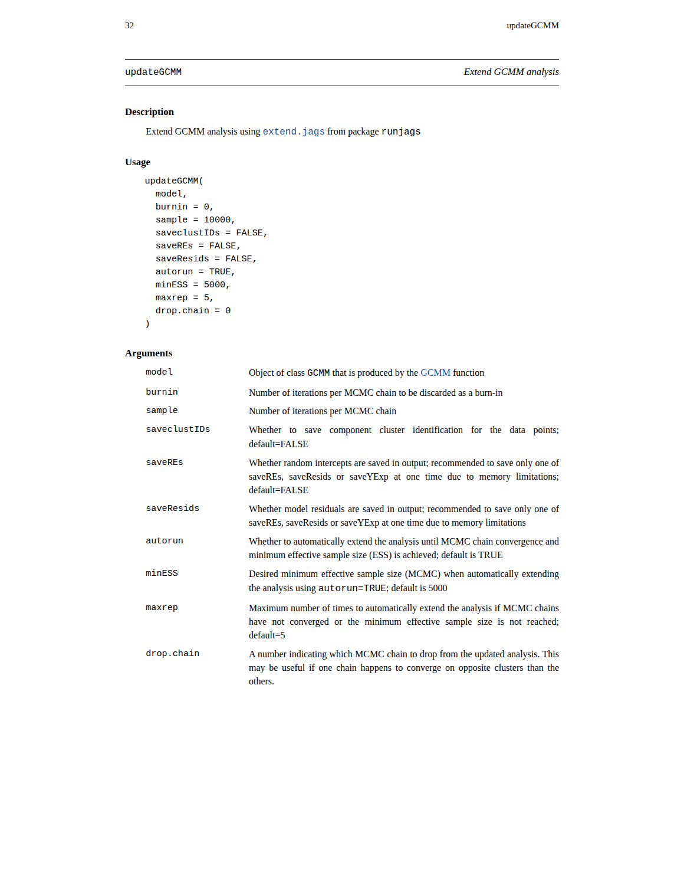32 updateGCMM
updateGCMM Extend GCMM analysis
Description
Extend GCMM analysis using extend.jags from package runjags
Usage
updateGCMM(
  model,
  burnin = 0,
  sample = 10000,
  saveclustIDs = FALSE,
  saveREs = FALSE,
  saveResids = FALSE,
  autorun = TRUE,
  minESS = 5000,
  maxrep = 5,
  drop.chain = 0
)
Arguments
model
Object of class GCMM that is produced by the GCMM function
burnin
Number of iterations per MCMC chain to be discarded as a burn-in
sample
Number of iterations per MCMC chain
saveclustIDs
Whether to save component cluster identification for the data points; default=FALSE
saveREs
Whether random intercepts are saved in output; recommended to save only one of saveREs, saveResids or saveYExp at one time due to memory limitations; default=FALSE
saveResids
Whether model residuals are saved in output; recommended to save only one of saveREs, saveResids or saveYExp at one time due to memory limitations
autorun
Whether to automatically extend the analysis until MCMC chain convergence and minimum effective sample size (ESS) is achieved; default is TRUE
minESS
Desired minimum effective sample size (MCMC) when automatically extending the analysis using autorun=TRUE; default is 5000
maxrep
Maximum number of times to automatically extend the analysis if MCMC chains have not converged or the minimum effective sample size is not reached; default=5
drop.chain
A number indicating which MCMC chain to drop from the updated analysis. This may be useful if one chain happens to converge on opposite clusters than the others.